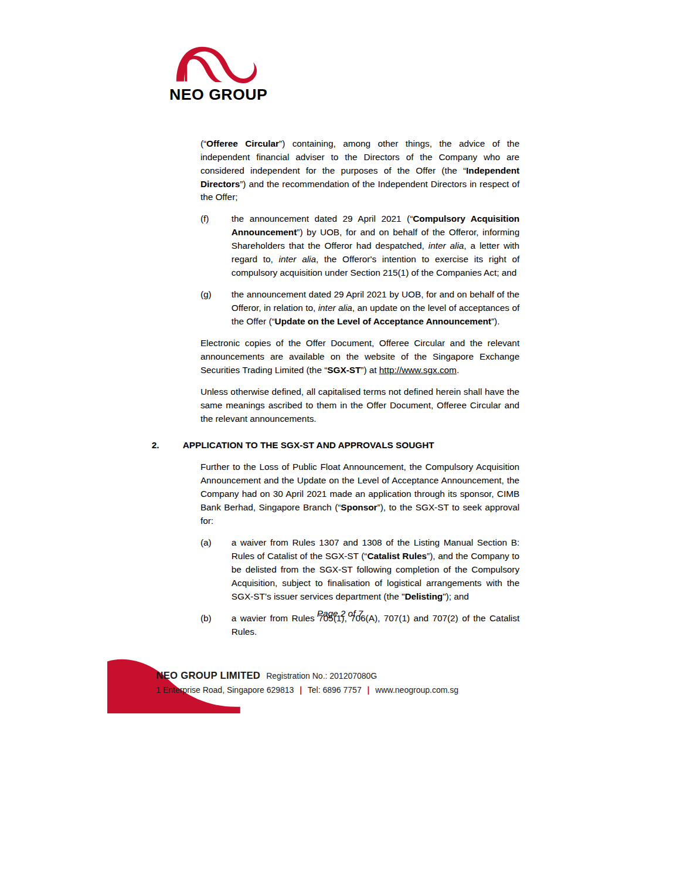NEO GROUP
(“Offeree Circular”) containing, among other things, the advice of the independent financial adviser to the Directors of the Company who are considered independent for the purposes of the Offer (the “Independent Directors”) and the recommendation of the Independent Directors in respect of the Offer;
(f)
the announcement dated 29 April 2021 (“Compulsory Acquisition Announcement”) by UOB, for and on behalf of the Offeror, informing Shareholders that the Offeror had despatched, inter alia, a letter with regard to, inter alia, the Offeror's intention to exercise its right of compulsory acquisition under Section 215(1) of the Companies Act; and
(g)
the announcement dated 29 April 2021 by UOB, for and on behalf of the Offeror, in relation to, inter alia, an update on the level of acceptances of the Offer (“Update on the Level of Acceptance Announcement”).
Electronic copies of the Offer Document, Offeree Circular and the relevant announcements are available on the website of the Singapore Exchange Securities Trading Limited (the “SGX-ST”) at http://www.sgx.com.
Unless otherwise defined, all capitalised terms not defined herein shall have the same meanings ascribed to them in the Offer Document, Offeree Circular and the relevant announcements.
2.
APPLICATION TO THE SGX-ST AND APPROVALS SOUGHT
Further to the Loss of Public Float Announcement, the Compulsory Acquisition Announcement and the Update on the Level of Acceptance Announcement, the Company had on 30 April 2021 made an application through its sponsor, CIMB Bank Berhad, Singapore Branch (“Sponsor”), to the SGX-ST to seek approval for:
(a)
a waiver from Rules 1307 and 1308 of the Listing Manual Section B: Rules of Catalist of the SGX-ST (“Catalist Rules”), and the Company to be delisted from the SGX-ST following completion of the Compulsory Acquisition, subject to finalisation of logistical arrangements with the SGX-ST’s issuer services department (the "Delisting"); and
(b)
a wavier from Rules 705(1), 706(A), 707(1) and 707(2) of the Catalist Rules.
Page 2 of 7
NEO GROUP LIMITED Registration No.: 201207080G
1 Enterprise Road, Singapore 629813 | Tel: 6896 7757 | www.neogroup.com.sg